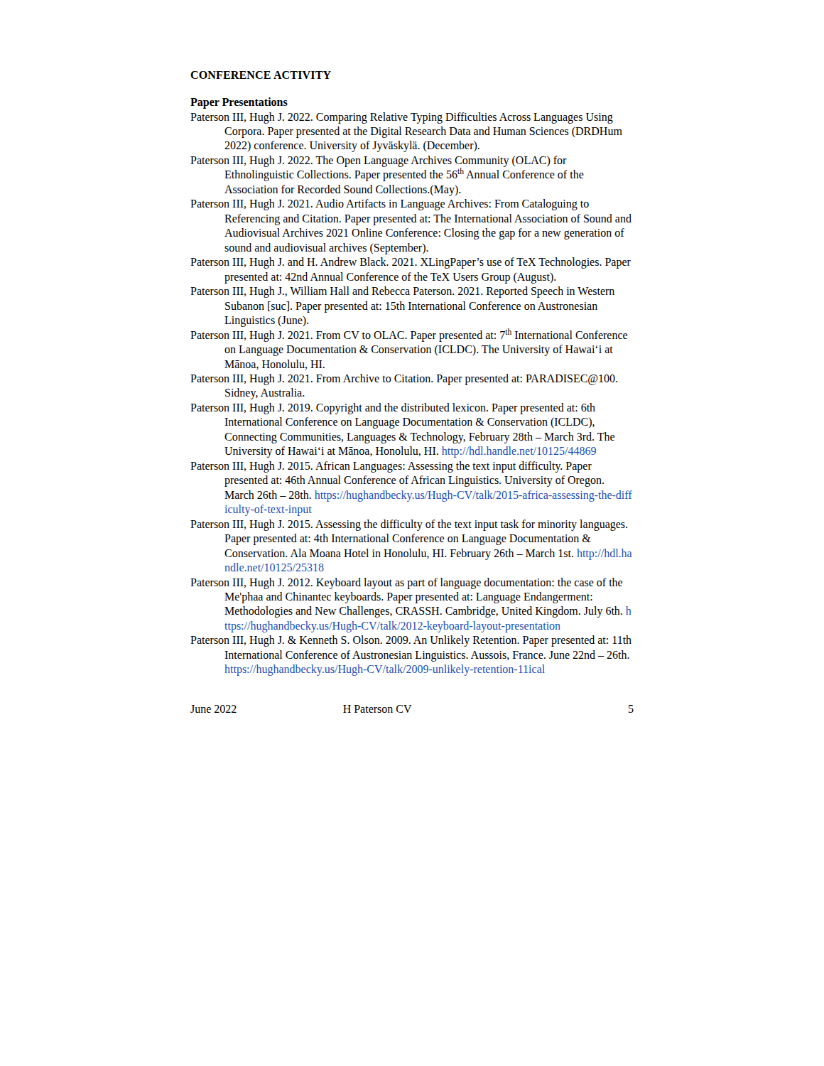CONFERENCE ACTIVITY
Paper Presentations
Paterson III, Hugh J. 2022. Comparing Relative Typing Difficulties Across Languages Using Corpora. Paper presented at the Digital Research Data and Human Sciences (DRDHum 2022) conference. University of Jyväskylä. (December).
Paterson III, Hugh J. 2022. The Open Language Archives Community (OLAC) for Ethnolinguistic Collections. Paper presented the 56th Annual Conference of the Association for Recorded Sound Collections.(May).
Paterson III, Hugh J. 2021. Audio Artifacts in Language Archives: From Cataloguing to Referencing and Citation. Paper presented at: The International Association of Sound and Audiovisual Archives 2021 Online Conference: Closing the gap for a new generation of sound and audiovisual archives (September).
Paterson III, Hugh J. and H. Andrew Black. 2021. XLingPaper’s use of TeX Technologies. Paper presented at: 42nd Annual Conference of the TeX Users Group (August).
Paterson III, Hugh J., William Hall and Rebecca Paterson. 2021. Reported Speech in Western Subanon [suc]. Paper presented at: 15th International Conference on Austronesian Linguistics (June).
Paterson III, Hugh J. 2021. From CV to OLAC. Paper presented at: 7th International Conference on Language Documentation & Conservation (ICLDC). The University of Hawai‘i at Mānoa, Honolulu, HI.
Paterson III, Hugh J. 2021. From Archive to Citation. Paper presented at: PARADISEC@100. Sidney, Australia.
Paterson III, Hugh J. 2019. Copyright and the distributed lexicon. Paper presented at: 6th International Conference on Language Documentation & Conservation (ICLDC), Connecting Communities, Languages & Technology, February 28th – March 3rd. The University of Hawai‘i at Mānoa, Honolulu, HI. http://hdl.handle.net/10125/44869
Paterson III, Hugh J. 2015. African Languages: Assessing the text input difficulty. Paper presented at: 46th Annual Conference of African Linguistics. University of Oregon. March 26th – 28th. https://hughandbecky.us/Hugh-CV/talk/2015-africa-assessing-the-difficulty-of-text-input
Paterson III, Hugh J. 2015. Assessing the difficulty of the text input task for minority languages. Paper presented at: 4th International Conference on Language Documentation & Conservation. Ala Moana Hotel in Honolulu, HI. February 26th – March 1st. http://hdl.handle.net/10125/25318
Paterson III, Hugh J. 2012. Keyboard layout as part of language documentation: the case of the Me'phaa and Chinantec keyboards. Paper presented at: Language Endangerment: Methodologies and New Challenges, CRASSH. Cambridge, United Kingdom. July 6th. https://hughandbecky.us/Hugh-CV/talk/2012-keyboard-layout-presentation
Paterson III, Hugh J. & Kenneth S. Olson. 2009. An Unlikely Retention. Paper presented at: 11th International Conference of Austronesian Linguistics. Aussois, France. June 22nd – 26th. https://hughandbecky.us/Hugh-CV/talk/2009-unlikely-retention-11ical
June 2022
H Paterson CV
5